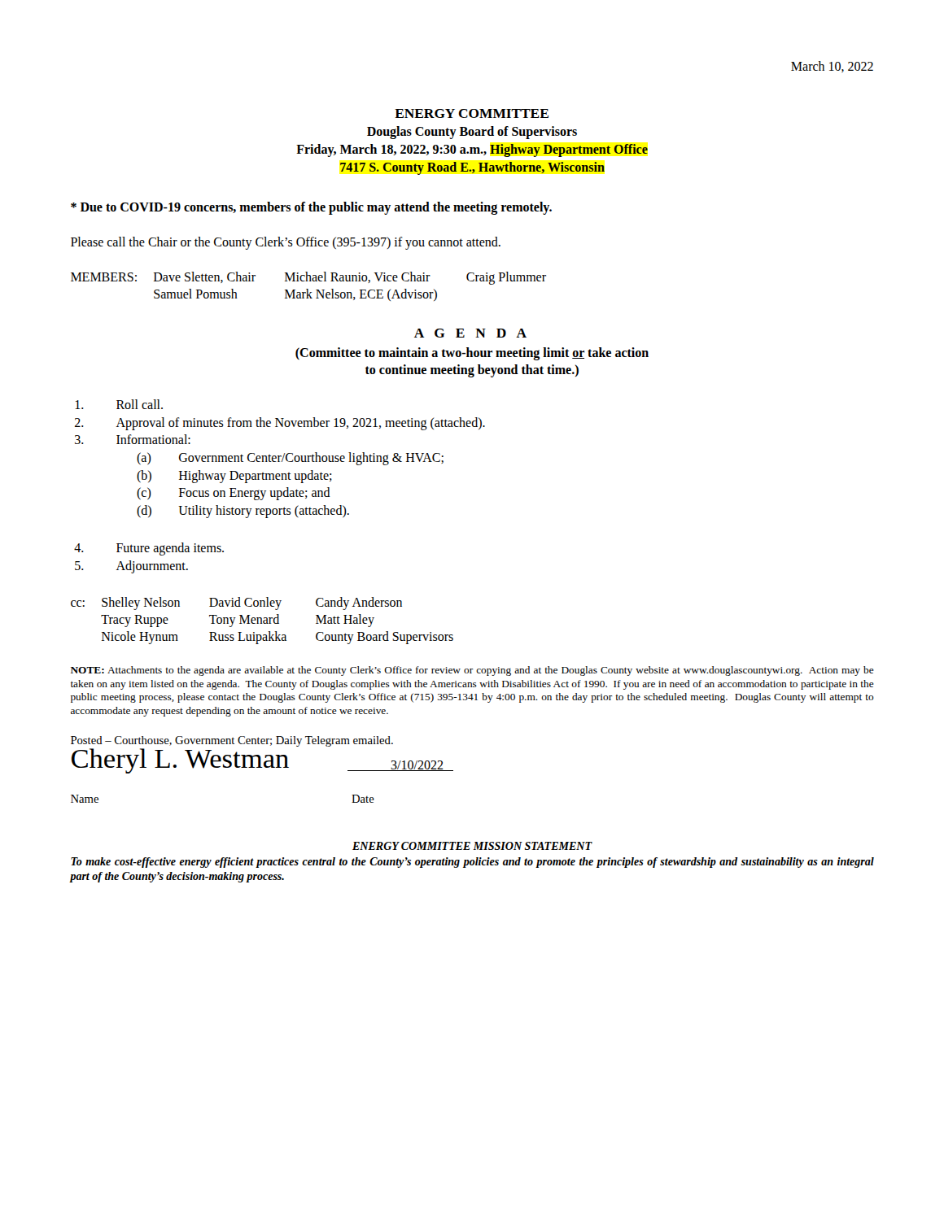March 10, 2022
ENERGY COMMITTEE
Douglas County Board of Supervisors
Friday, March 18, 2022, 9:30 a.m., Highway Department Office
7417 S. County Road E., Hawthorne, Wisconsin
* Due to COVID-19 concerns, members of the public may attend the meeting remotely.
Please call the Chair or the County Clerk’s Office (395-1397) if you cannot attend.
| MEMBERS: | Dave Sletten, Chair | Michael Raunio, Vice Chair | Craig Plummer |
| | Samuel Pomush | Mark Nelson, ECE (Advisor) | |
A G E N D A
(Committee to maintain a two-hour meeting limit or take action
to continue meeting beyond that time.)
| 1. | Roll call. |
| 2. | Approval of minutes from the November 19, 2021, meeting (attached). |
| 3. | Informational: |
| | / (a) / Government Center/Courthouse lighting & HVAC; / / (b) / Highway Department update; / / (c) / Focus on Energy update; and / / (d) / Utility history reports (attached). / |
| 4. | Future agenda items. |
| 5. | Adjournment. |
| cc: | Shelley Nelson | David Conley | Candy Anderson |
| | Tracy Ruppe | Tony Menard | Matt Haley |
| | Nicole Hynum | Russ Luipakka | County Board Supervisors |
NOTE: Attachments to the agenda are available at the County Clerk’s Office for review or copying and at the Douglas County website at www.douglascountywi.org. Action may be taken on any item listed on the agenda. The County of Douglas complies with the Americans with Disabilities Act of 1990. If you are in need of an accommodation to participate in the public meeting process, please contact the Douglas County Clerk’s Office at (715) 395-1341 by 4:00 p.m. on the day prior to the scheduled meeting. Douglas County will attempt to accommodate any request depending on the amount of notice we receive.
Posted – Courthouse, Government Center; Daily Telegram emailed.
Cheryl L. Westman 3/10/2022
Name Date
ENERGY COMMITTEE MISSION STATEMENT
To make cost-effective energy efficient practices central to the County’s operating policies and to promote the principles of stewardship and sustainability as an integral part of the County’s decision-making process.